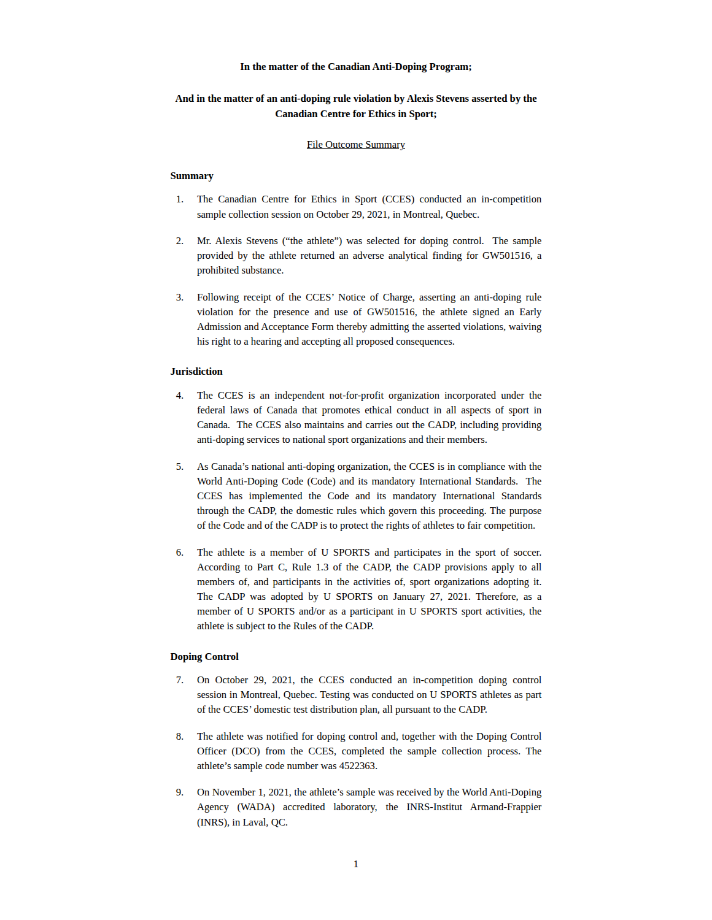In the matter of the Canadian Anti-Doping Program;
And in the matter of an anti-doping rule violation by Alexis Stevens asserted by the
Canadian Centre for Ethics in Sport;
File Outcome Summary
Summary
The Canadian Centre for Ethics in Sport (CCES) conducted an in-competition sample collection session on October 29, 2021, in Montreal, Quebec.
Mr. Alexis Stevens (“the athlete”) was selected for doping control. The sample provided by the athlete returned an adverse analytical finding for GW501516, a prohibited substance.
Following receipt of the CCES’ Notice of Charge, asserting an anti-doping rule violation for the presence and use of GW501516, the athlete signed an Early Admission and Acceptance Form thereby admitting the asserted violations, waiving his right to a hearing and accepting all proposed consequences.
Jurisdiction
The CCES is an independent not-for-profit organization incorporated under the federal laws of Canada that promotes ethical conduct in all aspects of sport in Canada. The CCES also maintains and carries out the CADP, including providing anti-doping services to national sport organizations and their members.
As Canada’s national anti-doping organization, the CCES is in compliance with the World Anti-Doping Code (Code) and its mandatory International Standards. The CCES has implemented the Code and its mandatory International Standards through the CADP, the domestic rules which govern this proceeding. The purpose of the Code and of the CADP is to protect the rights of athletes to fair competition.
The athlete is a member of U SPORTS and participates in the sport of soccer. According to Part C, Rule 1.3 of the CADP, the CADP provisions apply to all members of, and participants in the activities of, sport organizations adopting it. The CADP was adopted by U SPORTS on January 27, 2021. Therefore, as a member of U SPORTS and/or as a participant in U SPORTS sport activities, the athlete is subject to the Rules of the CADP.
Doping Control
On October 29, 2021, the CCES conducted an in-competition doping control session in Montreal, Quebec. Testing was conducted on U SPORTS athletes as part of the CCES’ domestic test distribution plan, all pursuant to the CADP.
The athlete was notified for doping control and, together with the Doping Control Officer (DCO) from the CCES, completed the sample collection process. The athlete’s sample code number was 4522363.
On November 1, 2021, the athlete’s sample was received by the World Anti-Doping Agency (WADA) accredited laboratory, the INRS-Institut Armand-Frappier (INRS), in Laval, QC.
1